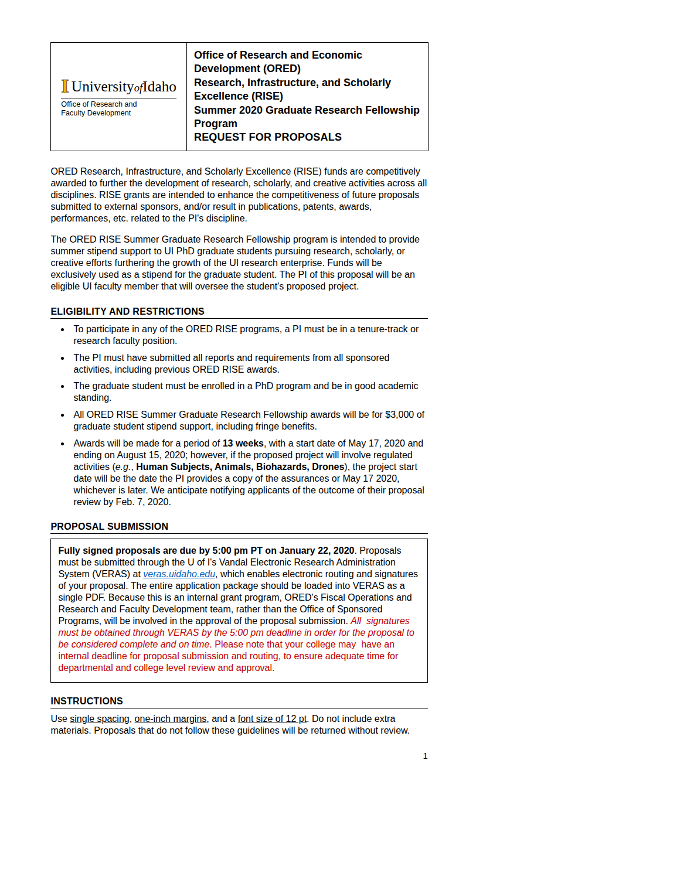IUniversityof Idaho
Office of Research and
Faculty Development
Office of Research and Economic Development (ORED)
Research, Infrastructure, and Scholarly Excellence (RISE)
Summer 2020 Graduate Research Fellowship Program
REQUEST FOR PROPOSALS
ORED Research, Infrastructure, and Scholarly Excellence (RISE) funds are competitively awarded to further the development of research, scholarly, and creative activities across all disciplines. RISE grants are intended to enhance the competitiveness of future proposals submitted to external sponsors, and/or result in publications, patents, awards, performances, etc. related to the PI's discipline.
The ORED RISE Summer Graduate Research Fellowship program is intended to provide summer stipend support to UI PhD graduate students pursuing research, scholarly, or creative efforts furthering the growth of the UI research enterprise. Funds will be exclusively used as a stipend for the graduate student. The PI of this proposal will be an eligible UI faculty member that will oversee the student's proposed project.
Eligibility and Restrictions
To participate in any of the ORED RISE programs, a PI must be in a tenure-track or research faculty position.
The PI must have submitted all reports and requirements from all sponsored activities, including previous ORED RISE awards.
The graduate student must be enrolled in a PhD program and be in good academic standing.
All ORED RISE Summer Graduate Research Fellowship awards will be for $3,000 of graduate student stipend support, including fringe benefits.
Awards will be made for a period of 13 weeks, with a start date of May 17, 2020 and ending on August 15, 2020; however, if the proposed project will involve regulated activities (e.g., Human Subjects, Animals, Biohazards, Drones), the project start date will be the date the PI provides a copy of the assurances or May 17 2020, whichever is later. We anticipate notifying applicants of the outcome of their proposal review by Feb. 7, 2020.
Proposal Submission
Fully signed proposals are due by 5:00 pm PT on January 22, 2020. Proposals must be submitted through the U of I's Vandal Electronic Research Administration System (VERAS) at veras.uidaho.edu, which enables electronic routing and signatures of your proposal. The entire application package should be loaded into VERAS as a single PDF. Because this is an internal grant program, ORED's Fiscal Operations and Research and Faculty Development team, rather than the Office of Sponsored Programs, will be involved in the approval of the proposal submission. All signatures must be obtained through VERAS by the 5:00 pm deadline in order for the proposal to be considered complete and on time. Please note that your college may have an internal deadline for proposal submission and routing, to ensure adequate time for departmental and college level review and approval.
Instructions
Use single spacing, one-inch margins, and a font size of 12 pt. Do not include extra materials. Proposals that do not follow these guidelines will be returned without review.
1